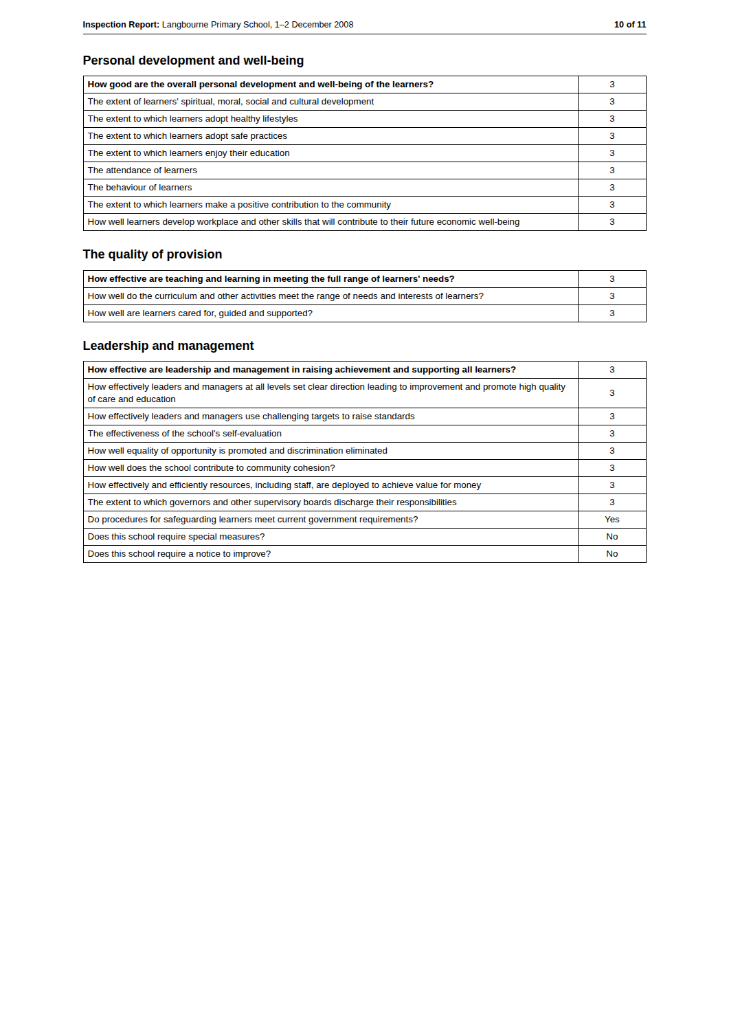Inspection Report: Langbourne Primary School, 1–2 December 2008
10 of 11
Personal development and well-being
| How good are the overall personal development and well-being of the learners? | 3 |
| The extent of learners' spiritual, moral, social and cultural development | 3 |
| The extent to which learners adopt healthy lifestyles | 3 |
| The extent to which learners adopt safe practices | 3 |
| The extent to which learners enjoy their education | 3 |
| The attendance of learners | 3 |
| The behaviour of learners | 3 |
| The extent to which learners make a positive contribution to the community | 3 |
| How well learners develop workplace and other skills that will contribute to their future economic well-being | 3 |
The quality of provision
| How effective are teaching and learning in meeting the full range of learners' needs? | 3 |
| How well do the curriculum and other activities meet the range of needs and interests of learners? | 3 |
| How well are learners cared for, guided and supported? | 3 |
Leadership and management
| How effective are leadership and management in raising achievement and supporting all learners? | 3 |
| How effectively leaders and managers at all levels set clear direction leading to improvement and promote high quality of care and education | 3 |
| How effectively leaders and managers use challenging targets to raise standards | 3 |
| The effectiveness of the school's self-evaluation | 3 |
| How well equality of opportunity is promoted and discrimination eliminated | 3 |
| How well does the school contribute to community cohesion? | 3 |
| How effectively and efficiently resources, including staff, are deployed to achieve value for money | 3 |
| The extent to which governors and other supervisory boards discharge their responsibilities | 3 |
| Do procedures for safeguarding learners meet current government requirements? | Yes |
| Does this school require special measures? | No |
| Does this school require a notice to improve? | No |